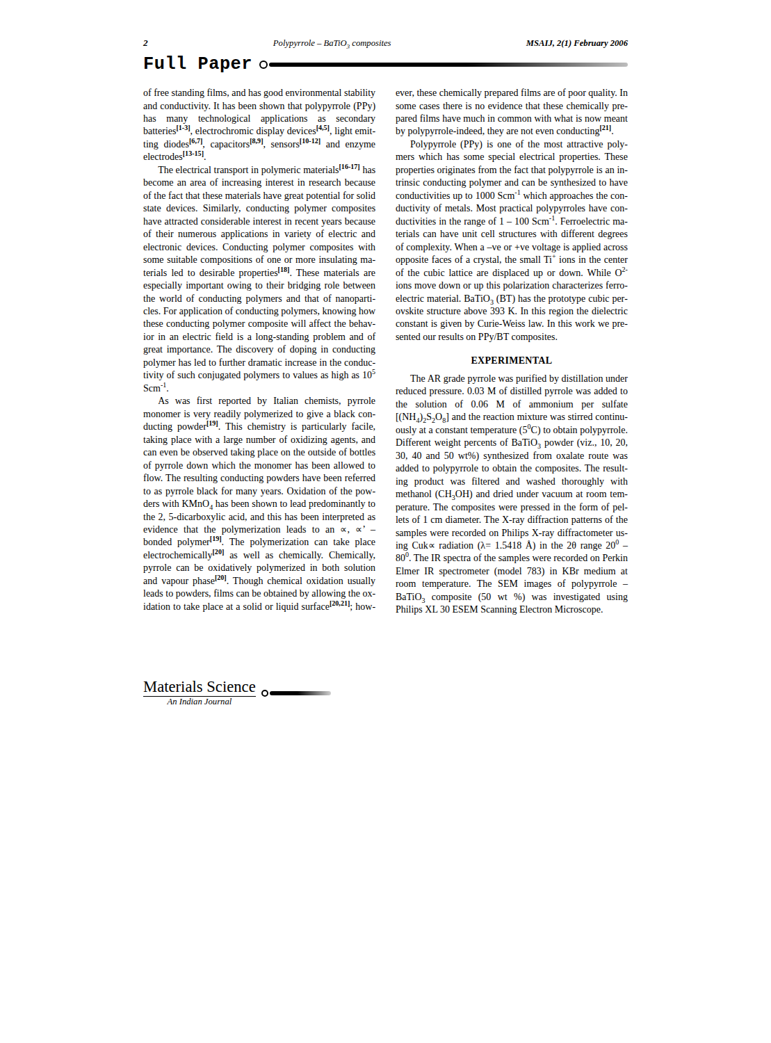2
Polypyrrole – BaTiO3 composites
MSAIJ, 2(1) February 2006
Full Paper
of free standing films, and has good environmental stability and conductivity. It has been shown that polypyrrole (PPy) has many technological applications as secondary batteries[1-3], electrochromic display devices[4,5], light emitting diodes[6,7], capacitors[8,9], sensors[10-12] and enzyme electrodes[13-15].
The electrical transport in polymeric materials[16-17] has become an area of increasing interest in research because of the fact that these materials have great potential for solid state devices. Similarly, conducting polymer composites have attracted considerable interest in recent years because of their numerous applications in variety of electric and electronic devices. Conducting polymer composites with some suitable compositions of one or more insulating materials led to desirable properties[18]. These materials are especially important owing to their bridging role between the world of conducting polymers and that of nanoparticles. For application of conducting polymers, knowing how these conducting polymer composite will affect the behavior in an electric field is a long-standing problem and of great importance. The discovery of doping in conducting polymer has led to further dramatic increase in the conductivity of such conjugated polymers to values as high as 105 Scm-1.
As was first reported by Italian chemists, pyrrole monomer is very readily polymerized to give a black conducting powder[19]. This chemistry is particularly facile, taking place with a large number of oxidizing agents, and can even be observed taking place on the outside of bottles of pyrrole down which the monomer has been allowed to flow. The resulting conducting powders have been referred to as pyrrole black for many years. Oxidation of the powders with KMnO4 has been shown to lead predominantly to the 2, 5-dicarboxylic acid, and this has been interpreted as evidence that the polymerization leads to an ∝, ∝’ – bonded polymer[19]. The polymerization can take place electrochemically[20] as well as chemically. Chemically, pyrrole can be oxidatively polymerized in both solution and vapour phase[20]. Though chemical oxidation usually leads to powders, films can be obtained by allowing the oxidation to take place at a solid or liquid surface[20,21]; however, these chemically prepared films are of poor quality. In some cases there is no evidence that these chemically prepared films have much in common with what is now meant by polypyrrole-indeed, they are not even conducting[21].
Polypyrrole (PPy) is one of the most attractive polymers which has some special electrical properties. These properties originates from the fact that polypyrrole is an intrinsic conducting polymer and can be synthesized to have conductivities up to 1000 Scm-1 which approaches the conductivity of metals. Most practical polypyrroles have conductivities in the range of 1 – 100 Scm-1. Ferroelectric materials can have unit cell structures with different degrees of complexity. When a –ve or +ve voltage is applied across opposite faces of a crystal, the small Ti+ ions in the center of the cubic lattice are displaced up or down. While O2- ions move down or up this polarization characterizes ferroelectric material. BaTiO3 (BT) has the prototype cubic perovskite structure above 393 K. In this region the dielectric constant is given by Curie-Weiss law. In this work we presented our results on PPy/BT composites.
Experimental
The AR grade pyrrole was purified by distillation under reduced pressure. 0.03 M of distilled pyrrole was added to the solution of 0.06 M of ammonium per sulfate [(NH4)2S2O8] and the reaction mixture was stirred continuously at a constant temperature (50C) to obtain polypyrrole. Different weight percents of BaTiO3 powder (viz., 10, 20, 30, 40 and 50 wt%) synthesized from oxalate route was added to polypyrrole to obtain the composites. The resulting product was filtered and washed thoroughly with methanol (CH3OH) and dried under vacuum at room temperature. The composites were pressed in the form of pellets of 1 cm diameter. The X-ray diffraction patterns of the samples were recorded on Philips X-ray diffractometer using Cuk∝ radiation (λ= 1.5418 Å) in the 2θ range 200 – 800. The IR spectra of the samples were recorded on Perkin Elmer IR spectrometer (model 783) in KBr medium at room temperature. The SEM images of polypyrrole – BaTiO3 composite (50 wt %) was investigated using Philips XL 30 ESEM Scanning Electron Microscope.
Materials ScienceAn Indian Journal